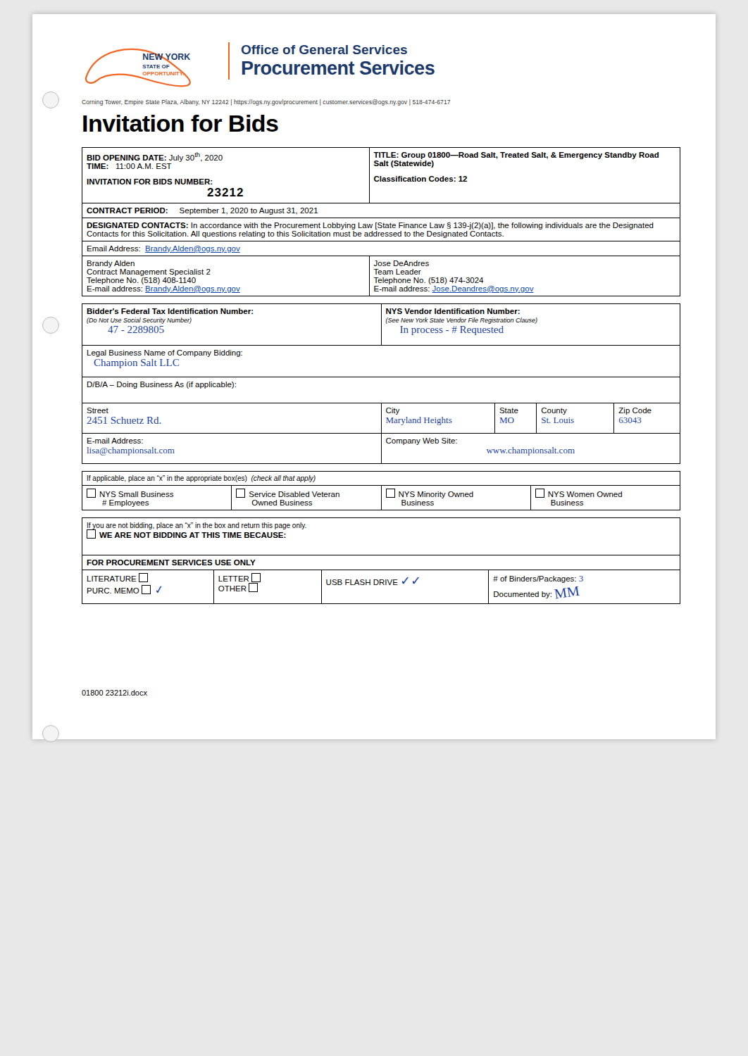NEW YORK STATE OF OPPORTUNITY.
Office of General Services
Procurement Services
Corning Tower, Empire State Plaza, Albany, NY 12242 | https://ogs.ny.gov/procurement | customer.services@ogs.ny.gov | 518-474-6717
Invitation for Bids
| BID OPENING DATE: July 30 th , 2020 TIME: 11:00 A.M. EST INVITATION FOR BIDS NUMBER: 23212 | TITLE: Group 01800—Road Salt, Treated Salt, & Emergency Standby Road Salt (Statewide) Classification Codes: 12 |
| CONTRACT PERIOD: September 1, 2020 to August 31, 2021 |
| DESIGNATED CONTACTS: In accordance with the Procurement Lobbying Law [State Finance Law § 139-j(2)(a)], the following individuals are the Designated Contacts for this Solicitation. All questions relating to this Solicitation must be addressed to the Designated Contacts. |
| Email Address: Brandy.Alden@ogs.ny.gov |
| Brandy Alden Contract Management Specialist 2 Telephone No. (518) 408-1140 E-mail address: Brandy.Alden@ogs.ny.gov | Jose DeAndres Team Leader Telephone No. (518) 474-3024 E-mail address: Jose.Deandres@ogs.ny.gov |
| Bidder's Federal Tax Identification Number: (Do Not Use Social Security Number) 47 - 2289805 | NYS Vendor Identification Number: (See New York State Vendor File Registration Clause) In process - # Requested |
| Legal Business Name of Company Bidding: Champion Salt LLC |
| D/B/A – Doing Business As (if applicable): |
| Street 2451 Schuetz Rd. | / City Maryland Heights / State MO / County St. Louis / Zip Code 63043 / |
| E-mail Address: lisa@championsalt.com | Company Web Site: www.championsalt.com |
| If applicable, place an “x” in the appropriate box(es) (check all that apply) |
| NYS Small Business # Employees | Service Disabled Veteran Owned Business | NYS Minority Owned Business | NYS Women Owned Business |
| If you are not bidding, place an “x” in the box and return this page only. WE ARE NOT BIDDING AT THIS TIME BECAUSE: |
| FOR PROCUREMENT SERVICES USE ONLY |
| LITERATURE PURC. MEMO ✓ | LETTER OTHER | USB FLASH DRIVE ✓✓ | # of Binders/Packages: 3 Documented by: MM |
01800 23212i.docx